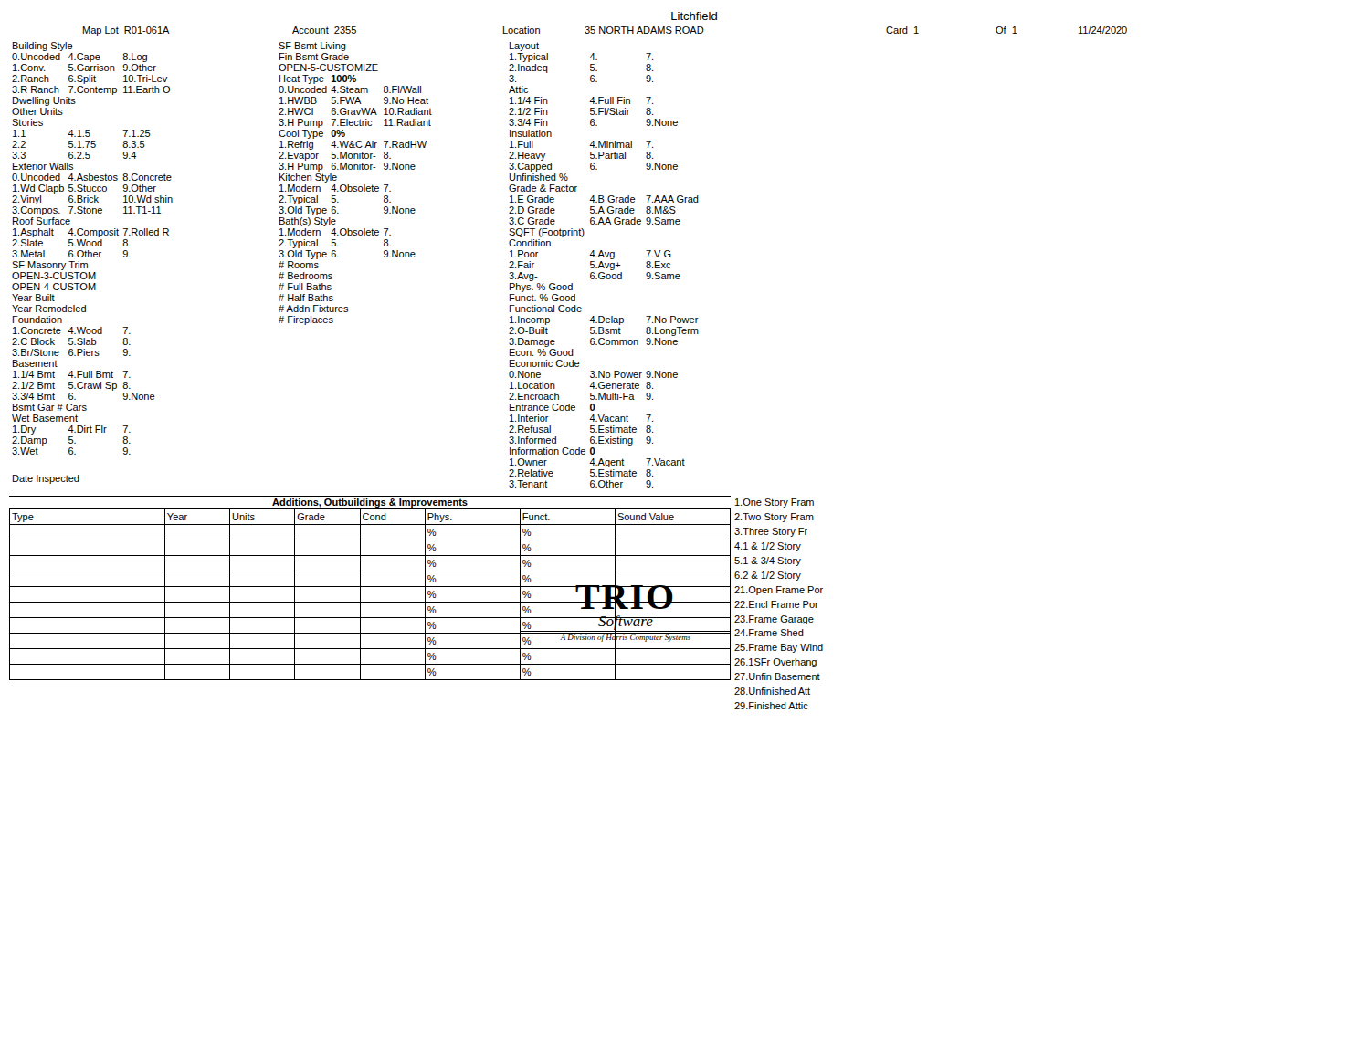Litchfield
Map Lot R01-061A
Account 2355
Location
35 NORTH ADAMS ROAD
Card 1
Of 1
11/24/2020
| / Building Style / / 0.Uncoded / 4.Cape / 8.Log / / 1.Conv. / 5.Garrison / 9.Other / / 2.Ranch / 6.Split / 10.Tri-Lev / / 3.R Ranch / 7.Contemp / 11.Earth O / / Dwelling Units / / Other Units / / Stories / / 1.1 / 4.1.5 / 7.1.25 / / 2.2 / 5.1.75 / 8.3.5 / / 3.3 / 6.2.5 / 9.4 / / Exterior Walls / / 0.Uncoded / 4.Asbestos / 8.Concrete / / 1.Wd Clapb / 5.Stucco / 9.Other / / 2.Vinyl / 6.Brick / 10.Wd shin / / 3.Compos. / 7.Stone / 11.T1-11 / / Roof Surface / / 1.Asphalt / 4.Composit / 7.Rolled R / / 2.Slate / 5.Wood / 8. / / 3.Metal / 6.Other / 9. / / SF Masonry Trim / / OPEN-3-CUSTOM / / OPEN-4-CUSTOM / / Year Built / / Year Remodeled / / Foundation / / 1.Concrete / 4.Wood / 7. / / 2.C Block / 5.Slab / 8. / / 3.Br/Stone / 6.Piers / 9. / / Basement / / 1.1/4 Bmt / 4.Full Bmt / 7. / / 2.1/2 Bmt / 5.Crawl Sp / 8. / / 3.3/4 Bmt / 6. / 9.None / / Bsmt Gar # Cars / / Wet Basement / / 1.Dry / 4.Dirt Flr / 7. / / 2.Damp / 5. / 8. / / 3.Wet / 6. / 9. / / Date Inspected / | / SF Bsmt Living / / Fin Bsmt Grade / / OPEN-5-CUSTOMIZE / / Heat Type / 100% / / / 0.Uncoded / 4.Steam / 8.Fl/Wall / / 1.HWBB / 5.FWA / 9.No Heat / / 2.HWCI / 6.GravWA / 10.Radiant / / 3.H Pump / 7.Electric / 11.Radiant / / Cool Type / 0% / / / 1.Refrig / 4.W&C Air / 7.RadHW / / 2.Evapor / 5.Monitor- / 8. / / 3.H Pump / 6.Monitor- / 9.None / / Kitchen Style / / 1.Modern / 4.Obsolete / 7. / / 2.Typical / 5. / 8. / / 3.Old Type / 6. / 9.None / / Bath(s) Style / / 1.Modern / 4.Obsolete / 7. / / 2.Typical / 5. / 8. / / 3.Old Type / 6. / 9.None / / # Rooms / / # Bedrooms / / # Full Baths / / # Half Baths / / # Addn Fixtures / / # Fireplaces / | / Layout / / 1.Typical / 4. / 7. / / 2.Inadeq / 5. / 8. / / 3. / 6. / 9. / / Attic / / 1.1/4 Fin / 4.Full Fin / 7. / / 2.1/2 Fin / 5.Fl/Stair / 8. / / 3.3/4 Fin / 6. / 9.None / / Insulation / / 1.Full / 4.Minimal / 7. / / 2.Heavy / 5.Partial / 8. / / 3.Capped / 6. / 9.None / / Unfinished % / / Grade & Factor / / 1.E Grade / 4.B Grade / 7.AAA Grad / / 2.D Grade / 5.A Grade / 8.M&S / / 3.C Grade / 6.AA Grade / 9.Same / / SQFT (Footprint) / / Condition / / 1.Poor / 4.Avg / 7.V G / / 2.Fair / 5.Avg+ / 8.Exc / / 3.Avg- / 6.Good / 9.Same / / Phys. % Good / / Funct. % Good / / Functional Code / / 1.Incomp / 4.Delap / 7.No Power / / 2.O-Built / 5.Bsmt / 8.LongTerm / / 3.Damage / 6.Common / 9.None / / Econ. % Good / / Economic Code / / 0.None / 3.No Power / 9.None / / 1.Location / 4.Generate / 8. / / 2.Encroach / 5.Multi-Fa / 9. / / Entrance Code / 0 / / / 1.Interior / 4.Vacant / 7. / / 2.Refusal / 5.Estimate / 8. / / 3.Informed / 6.Existing / 9. / / Information Code / 0 / / / 1.Owner / 4.Agent / 7.Vacant / / 2.Relative / 5.Estimate / 8. / / 3.Tenant / 6.Other / 9. / | |
TRIO
Software
A Division of Harris Computer Systems
Additions, Outbuildings & Improvements
| Type | Year | Units | Grade | Cond | Phys. | Funct. | Sound Value |
| --- | --- | --- | --- | --- | --- | --- | --- |
| | | | | | % | % | |
| | | | | | % | % | |
| | | | | | % | % | |
| | | | | | % | % | |
| | | | | | % | % | |
| | | | | | % | % | |
| | | | | | % | % | |
| | | | | | % | % | |
| | | | | | % | % | |
| | | | | | % | % | |
1.One Story Fram
2.Two Story Fram
3.Three Story Fr
4.1 & 1/2 Story
5.1 & 3/4 Story
6.2 & 1/2 Story
21.Open Frame Por
22.Encl Frame Por
23.Frame Garage
24.Frame Shed
25.Frame Bay Wind
26.1SFr Overhang
27.Unfin Basement
28.Unfinished Att
29.Finished Attic